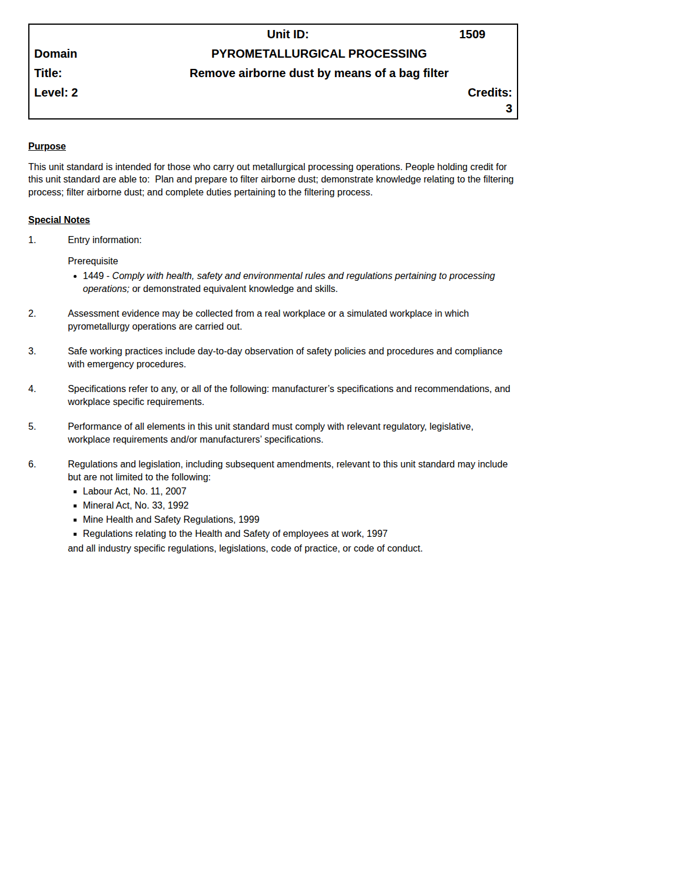| | Unit ID: | 1509 |
| Domain | PYROMETALLURGICAL PROCESSING |
| Title: | Remove airborne dust by means of a bag filter |
| Level: 2 | Credits: 3 |
Purpose
This unit standard is intended for those who carry out metallurgical processing operations. People holding credit for this unit standard are able to: Plan and prepare to filter airborne dust; demonstrate knowledge relating to the filtering process; filter airborne dust; and complete duties pertaining to the filtering process.
Special Notes
Entry information:
Prerequisite
1449 - Comply with health, safety and environmental rules and regulations pertaining to processing operations; or demonstrated equivalent knowledge and skills.
Assessment evidence may be collected from a real workplace or a simulated workplace in which pyrometallurgy operations are carried out.
Safe working practices include day-to-day observation of safety policies and procedures and compliance with emergency procedures.
Specifications refer to any, or all of the following: manufacturer’s specifications and recommendations, and workplace specific requirements.
Performance of all elements in this unit standard must comply with relevant regulatory, legislative, workplace requirements and/or manufacturers’ specifications.
Regulations and legislation, including subsequent amendments, relevant to this unit standard may include but are not limited to the following:
Labour Act, No. 11, 2007
Mineral Act, No. 33, 1992
Mine Health and Safety Regulations, 1999
Regulations relating to the Health and Safety of employees at work, 1997
and all industry specific regulations, legislations, code of practice, or code of conduct.